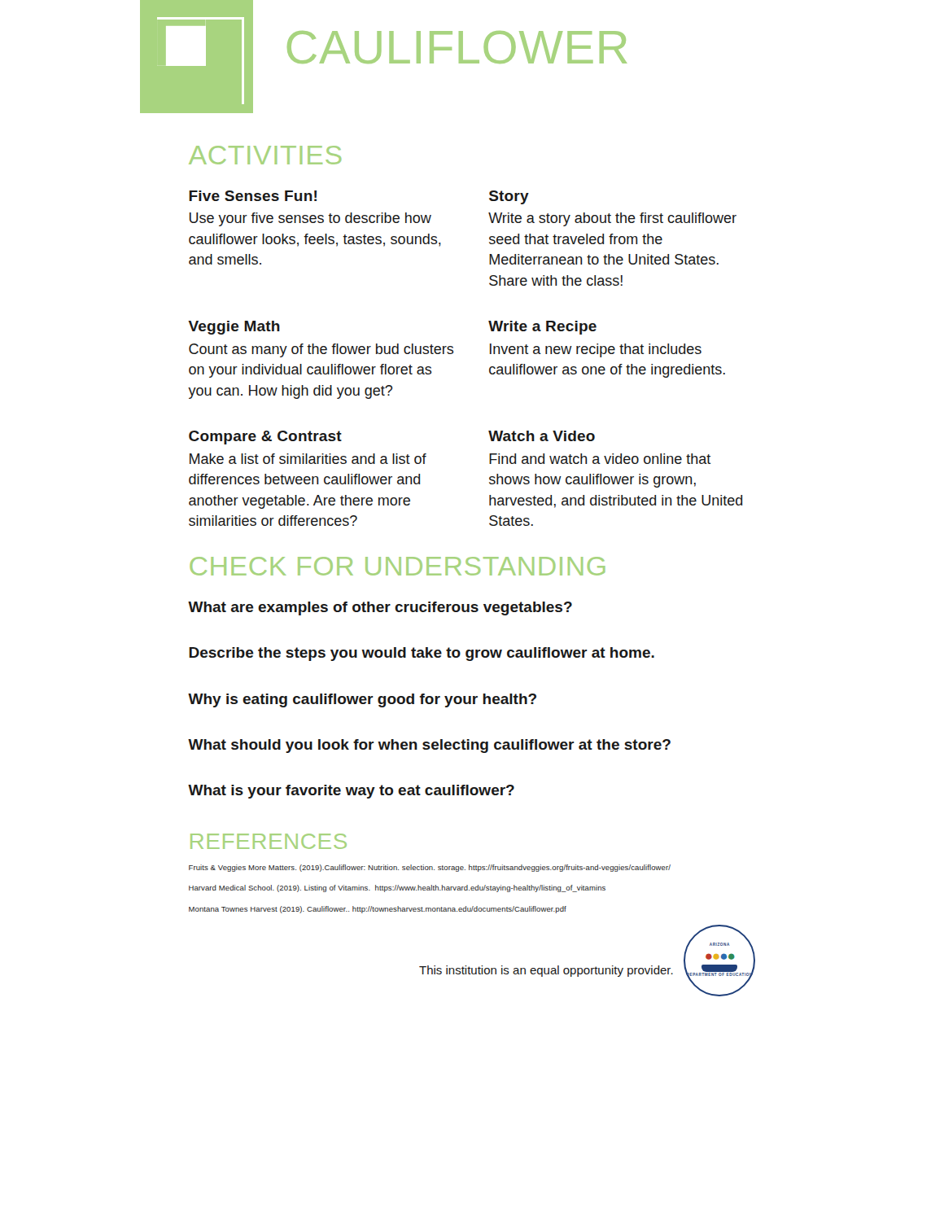CAULIFLOWER
ACTIVITIES
Five Senses Fun!
Use your five senses to describe how cauliflower looks, feels, tastes, sounds, and smells.
Story
Write a story about the first cauliflower seed that traveled from the Mediterranean to the United States. Share with the class!
Veggie Math
Count as many of the flower bud clusters on your individual cauliflower floret as you can. How high did you get?
Write a Recipe
Invent a new recipe that includes cauliflower as one of the ingredients.
Compare & Contrast
Make a list of similarities and a list of differences between cauliflower and another vegetable. Are there more similarities or differences?
Watch a Video
Find and watch a video online that shows how cauliflower is grown, harvested, and distributed in the United States.
CHECK FOR UNDERSTANDING
What are examples of other cruciferous vegetables?
Describe the steps you would take to grow cauliflower at home.
Why is eating cauliflower good for your health?
What should you look for when selecting cauliflower at the store?
What is your favorite way to eat cauliflower?
REFERENCES
Fruits & Veggies More Matters. (2019).Cauliflower: Nutrition. selection. storage. https://fruitsandveggies.org/fruits-and-veggies/cauliflower/
Harvard Medical School. (2019). Listing of Vitamins. https://www.health.harvard.edu/staying-healthy/listing_of_vitamins
Montana Townes Harvest (2019). Cauliflower.. http://townesharvest.montana.edu/documents/Cauliflower.pdf
Arizona
●●●●
Department of Education
This institution is an equal opportunity provider.